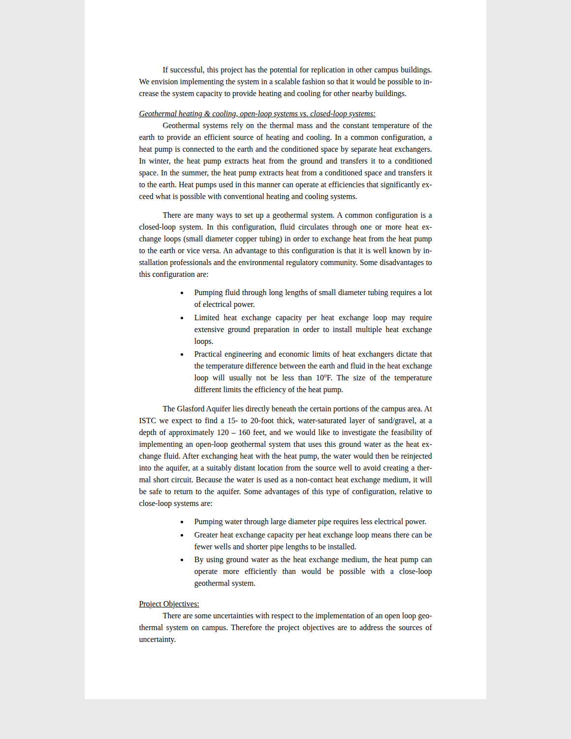If successful, this project has the potential for replication in other campus buildings. We envision implementing the system in a scalable fashion so that it would be possible to increase the system capacity to provide heating and cooling for other nearby buildings.
Geothermal heating & cooling, open-loop systems vs. closed-loop systems:
Geothermal systems rely on the thermal mass and the constant temperature of the earth to provide an efficient source of heating and cooling. In a common configuration, a heat pump is connected to the earth and the conditioned space by separate heat exchangers. In winter, the heat pump extracts heat from the ground and transfers it to a conditioned space. In the summer, the heat pump extracts heat from a conditioned space and transfers it to the earth. Heat pumps used in this manner can operate at efficiencies that significantly exceed what is possible with conventional heating and cooling systems.
There are many ways to set up a geothermal system. A common configuration is a closed-loop system. In this configuration, fluid circulates through one or more heat exchange loops (small diameter copper tubing) in order to exchange heat from the heat pump to the earth or vice versa. An advantage to this configuration is that it is well known by installation professionals and the environmental regulatory community. Some disadvantages to this configuration are:
Pumping fluid through long lengths of small diameter tubing requires a lot of electrical power.
Limited heat exchange capacity per heat exchange loop may require extensive ground preparation in order to install multiple heat exchange loops.
Practical engineering and economic limits of heat exchangers dictate that the temperature difference between the earth and fluid in the heat exchange loop will usually not be less than 10oF. The size of the temperature different limits the efficiency of the heat pump.
The Glasford Aquifer lies directly beneath the certain portions of the campus area. At ISTC we expect to find a 15- to 20-foot thick, water-saturated layer of sand/gravel, at a depth of approximately 120 – 160 feet, and we would like to investigate the feasibility of implementing an open-loop geothermal system that uses this ground water as the heat exchange fluid. After exchanging heat with the heat pump, the water would then be reinjected into the aquifer, at a suitably distant location from the source well to avoid creating a thermal short circuit. Because the water is used as a non-contact heat exchange medium, it will be safe to return to the aquifer. Some advantages of this type of configuration, relative to close-loop systems are:
Pumping water through large diameter pipe requires less electrical power.
Greater heat exchange capacity per heat exchange loop means there can be fewer wells and shorter pipe lengths to be installed.
By using ground water as the heat exchange medium, the heat pump can operate more efficiently than would be possible with a close-loop geothermal system.
Project Objectives:
There are some uncertainties with respect to the implementation of an open loop geothermal system on campus. Therefore the project objectives are to address the sources of uncertainty.